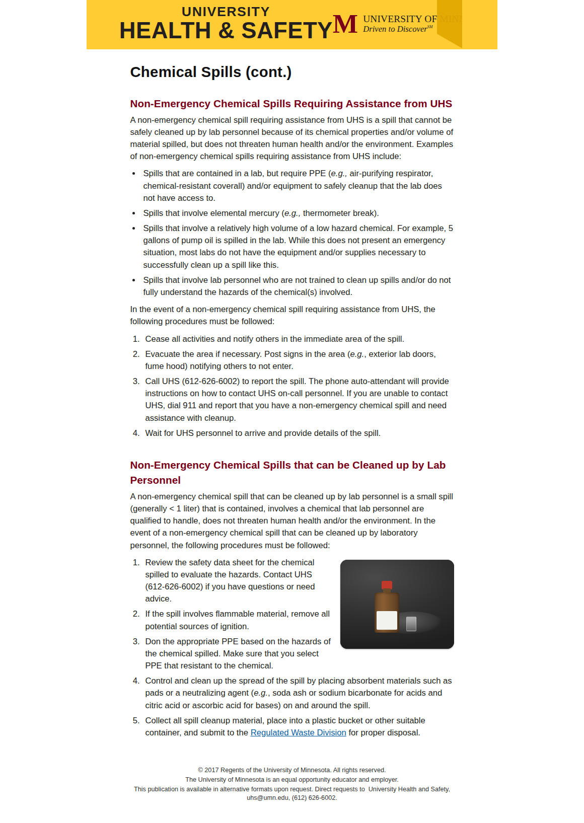UNIVERSITY
HEALTH & SAFETY
M
UNIVERSITY OF MINNESOTA
Driven to DiscoverSM
Chemical Spills (cont.)
Non-Emergency Chemical Spills Requiring Assistance from UHS
A non-emergency chemical spill requiring assistance from UHS is a spill that cannot be safely cleaned up by lab personnel because of its chemical properties and/or volume of material spilled, but does not threaten human health and/or the environment. Examples of non-emergency chemical spills requiring assistance from UHS include:
Spills that are contained in a lab, but require PPE (e.g., air-purifying respirator, chemical-resistant coverall) and/or equipment to safely cleanup that the lab does not have access to.
Spills that involve elemental mercury (e.g., thermometer break).
Spills that involve a relatively high volume of a low hazard chemical. For example, 5 gallons of pump oil is spilled in the lab. While this does not present an emergency situation, most labs do not have the equipment and/or supplies necessary to successfully clean up a spill like this.
Spills that involve lab personnel who are not trained to clean up spills and/or do not fully understand the hazards of the chemical(s) involved.
In the event of a non-emergency chemical spill requiring assistance from UHS, the following procedures must be followed:
Cease all activities and notify others in the immediate area of the spill.
Evacuate the area if necessary. Post signs in the area (e.g., exterior lab doors, fume hood) notifying others to not enter.
Call UHS (612-626-6002) to report the spill. The phone auto-attendant will provide instructions on how to contact UHS on-call personnel. If you are unable to contact UHS, dial 911 and report that you have a non-emergency chemical spill and need assistance with cleanup.
Wait for UHS personnel to arrive and provide details of the spill.
Non-Emergency Chemical Spills that can be Cleaned up by Lab Personnel
A non-emergency chemical spill that can be cleaned up by lab personnel is a small spill (generally < 1 liter) that is contained, involves a chemical that lab personnel are qualified to handle, does not threaten human health and/or the environment. In the event of a non-emergency chemical spill that can be cleaned up by laboratory personnel, the following procedures must be followed:
Review the safety data sheet for the chemical spilled to evaluate the hazards. Contact UHS (612-626-6002) if you have questions or need advice.
If the spill involves flammable material, remove all potential sources of ignition.
Don the appropriate PPE based on the hazards of the chemical spilled. Make sure that you select PPE that resistant to the chemical.
Control and clean up the spread of the spill by placing absorbent materials such as pads or a neutralizing agent (e.g., soda ash or sodium bicarbonate for acids and citric acid or ascorbic acid for bases) on and around the spill.
Collect all spill cleanup material, place into a plastic bucket or other suitable container, and submit to the Regulated Waste Division for proper disposal.
© 2017 Regents of the University of Minnesota. All rights reserved.
The University of Minnesota is an equal opportunity educator and employer.
This publication is available in alternative formats upon request. Direct requests to University Health and Safety, uhs@umn.edu, (612) 626-6002.